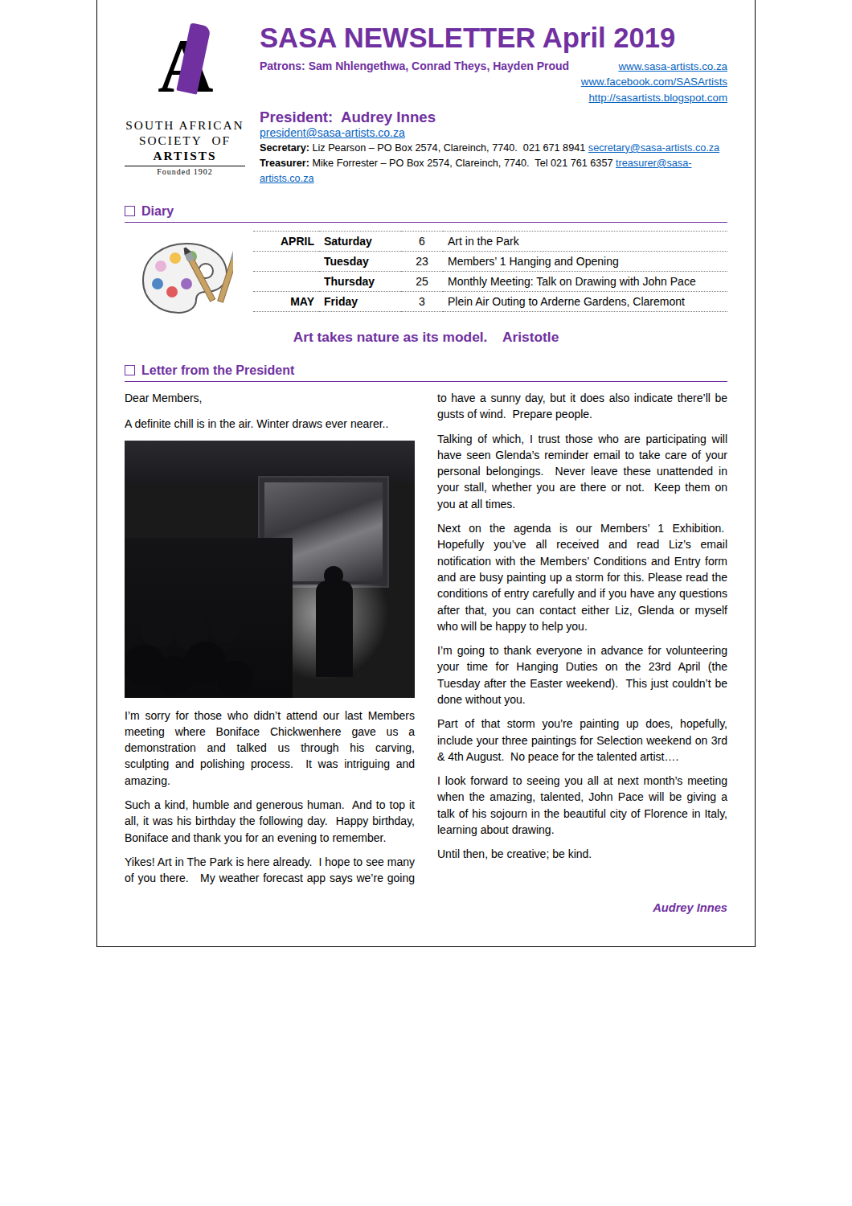A
SOUTH AFRICAN
SOCIETY OF
ARTISTS
Founded 1902
SASA NEWSLETTER April 2019
Patrons: Sam Nhlengethwa, Conrad Theys, Hayden Proud
www.sasa-artists.co.za
www.facebook.com/SASArtists
http://sasartists.blogspot.com
President: Audrey Innes
president@sasa-artists.co.za
Secretary: Liz Pearson – PO Box 2574, Clareinch, 7740. 021 671 8941 secretary@sasa-artists.co.za
Treasurer: Mike Forrester – PO Box 2574, Clareinch, 7740. Tel 021 761 6357 treasurer@sasa-artists.co.za
Diary
| APRIL | Saturday | 6 | Art in the Park |
| | Tuesday | 23 | Members’ 1 Hanging and Opening |
| | Thursday | 25 | Monthly Meeting: Talk on Drawing with John Pace |
| MAY | Friday | 3 | Plein Air Outing to Arderne Gardens, Claremont |
Art takes nature as its model. Aristotle
Letter from the President
Dear Members,
A definite chill is in the air. Winter draws ever nearer..
I’m sorry for those who didn’t attend our last Members meeting where Boniface Chickwenhere gave us a demonstration and talked us through his carving, sculpting and polishing process. It was intriguing and amazing.
Such a kind, humble and generous human. And to top it all, it was his birthday the following day. Happy birthday, Boniface and thank you for an evening to remember.
Yikes! Art in The Park is here already. I hope to see many of you there. My weather forecast app says we’re going to have a sunny day, but it does also indicate there’ll be gusts of wind. Prepare people.
Talking of which, I trust those who are participating will have seen Glenda’s reminder email to take care of your personal belongings. Never leave these unattended in your stall, whether you are there or not. Keep them on you at all times.
Next on the agenda is our Members’ 1 Exhibition. Hopefully you’ve all received and read Liz’s email notification with the Members’ Conditions and Entry form and are busy painting up a storm for this. Please read the conditions of entry carefully and if you have any questions after that, you can contact either Liz, Glenda or myself who will be happy to help you.
I’m going to thank everyone in advance for volunteering your time for Hanging Duties on the 23rd April (the Tuesday after the Easter weekend). This just couldn’t be done without you.
Part of that storm you’re painting up does, hopefully, include your three paintings for Selection weekend on 3rd & 4th August. No peace for the talented artist….
I look forward to seeing you all at next month’s meeting when the amazing, talented, John Pace will be giving a talk of his sojourn in the beautiful city of Florence in Italy, learning about drawing.
Until then, be creative; be kind.
Audrey Innes